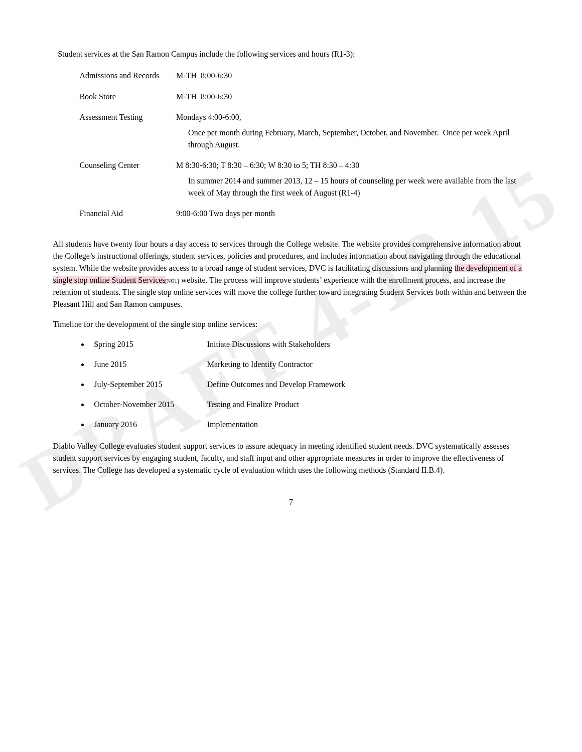DRAFT 4-18-15
Student services at the San Ramon Campus include the following services and hours (R1-3):
| Admissions and Records | M-TH 8:00-6:30 |
| Book Store | M-TH 8:00-6:30 |
| Assessment Testing | Mondays 4:00-6:00, Once per month during February, March, September, October, and November. Once per week April through August. |
| Counseling Center | M 8:30-6:30; T 8:30 – 6:30; W 8:30 to 5; TH 8:30 – 4:30 In summer 2014 and summer 2013, 12 – 15 hours of counseling per week were available from the last week of May through the first week of August (R1-4) |
| Financial Aid | 9:00-6:00 Two days per month |
All students have twenty four hours a day access to services through the College website. The website provides comprehensive information about the College’s instructional offerings, student services, policies and procedures, and includes information about navigating through the educational system. While the website provides access to a broad range of student services, DVC is facilitating discussions and planning the development of a single stop online Student Services[NO1] website. The process will improve students’ experience with the enrollment process, and increase the retention of students. The single stop online services will move the college further toward integrating Student Services both within and between the Pleasant Hill and San Ramon campuses.
Timeline for the development of the single stop online services:
Spring 2015 Initiate Discussions with Stakeholders
June 2015 Marketing to Identify Contractor
July-September 2015 Define Outcomes and Develop Framework
October-November 2015 Testing and Finalize Product
January 2016 Implementation
Diablo Valley College evaluates student support services to assure adequacy in meeting identified student needs. DVC systematically assesses student support services by engaging student, faculty, and staff input and other appropriate measures in order to improve the effectiveness of services. The College has developed a systematic cycle of evaluation which uses the following methods (Standard II.B.4).
7